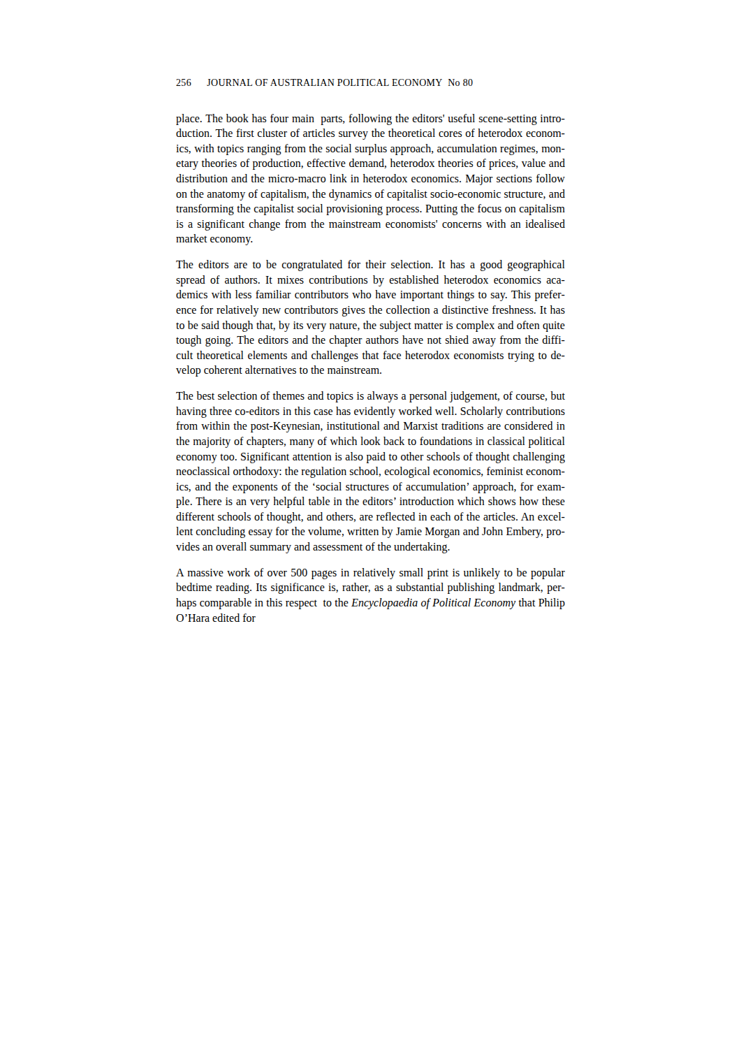256 JOURNAL OF AUSTRALIAN POLITICAL ECONOMY No 80
place. The book has four main parts, following the editors' useful scene-setting introduction. The first cluster of articles survey the theoretical cores of heterodox economics, with topics ranging from the social surplus approach, accumulation regimes, monetary theories of production, effective demand, heterodox theories of prices, value and distribution and the micro-macro link in heterodox economics. Major sections follow on the anatomy of capitalism, the dynamics of capitalist socio-economic structure, and transforming the capitalist social provisioning process. Putting the focus on capitalism is a significant change from the mainstream economists' concerns with an idealised market economy.
The editors are to be congratulated for their selection. It has a good geographical spread of authors. It mixes contributions by established heterodox economics academics with less familiar contributors who have important things to say. This preference for relatively new contributors gives the collection a distinctive freshness. It has to be said though that, by its very nature, the subject matter is complex and often quite tough going. The editors and the chapter authors have not shied away from the difficult theoretical elements and challenges that face heterodox economists trying to develop coherent alternatives to the mainstream.
The best selection of themes and topics is always a personal judgement, of course, but having three co-editors in this case has evidently worked well. Scholarly contributions from within the post-Keynesian, institutional and Marxist traditions are considered in the majority of chapters, many of which look back to foundations in classical political economy too. Significant attention is also paid to other schools of thought challenging neoclassical orthodoxy: the regulation school, ecological economics, feminist economics, and the exponents of the ‘social structures of accumulation’ approach, for example. There is an very helpful table in the editors’ introduction which shows how these different schools of thought, and others, are reflected in each of the articles. An excellent concluding essay for the volume, written by Jamie Morgan and John Embery, provides an overall summary and assessment of the undertaking.
A massive work of over 500 pages in relatively small print is unlikely to be popular bedtime reading. Its significance is, rather, as a substantial publishing landmark, perhaps comparable in this respect to the Encyclopaedia of Political Economy that Philip O’Hara edited for